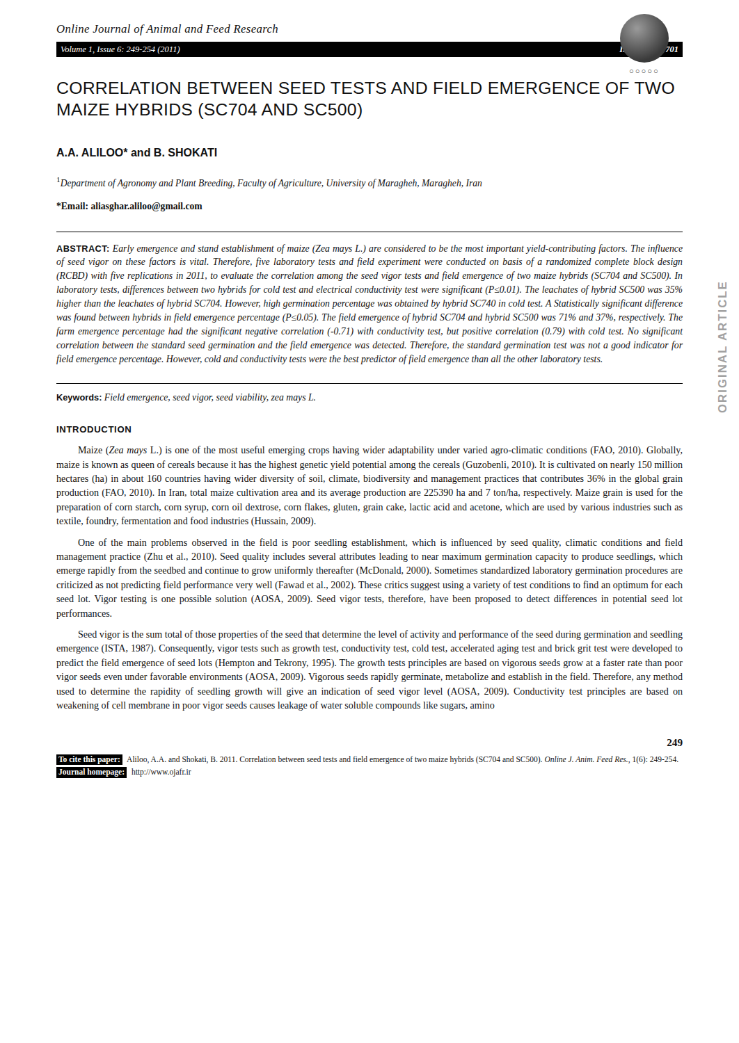○○○○○
Online Journal of Animal and Feed Research
Volume 1, Issue 6: 249-254 (2011) ISSN 2228-7701
Correlation between seed tests and field emergence of two maize hybrids (SC704 and SC500)
A.A. ALILOO* and B. SHOKATI
1Department of Agronomy and Plant Breeding, Faculty of Agriculture, University of Maragheh, Maragheh, Iran
*Email: aliasghar.aliloo@gmail.com
ORIGINAL ARTICLE
ABSTRACT: Early emergence and stand establishment of maize (Zea mays L.) are considered to be the most important yield-contributing factors. The influence of seed vigor on these factors is vital. Therefore, five laboratory tests and field experiment were conducted on basis of a randomized complete block design (RCBD) with five replications in 2011, to evaluate the correlation among the seed vigor tests and field emergence of two maize hybrids (SC704 and SC500). In laboratory tests, differences between two hybrids for cold test and electrical conductivity test were significant (P≤0.01). The leachates of hybrid SC500 was 35% higher than the leachates of hybrid SC704. However, high germination percentage was obtained by hybrid SC740 in cold test. A Statistically significant difference was found between hybrids in field emergence percentage (P≤0.05). The field emergence of hybrid SC704 and hybrid SC500 was 71% and 37%, respectively. The farm emergence percentage had the significant negative correlation (-0.71) with conductivity test, but positive correlation (0.79) with cold test. No significant correlation between the standard seed germination and the field emergence was detected. Therefore, the standard germination test was not a good indicator for field emergence percentage. However, cold and conductivity tests were the best predictor of field emergence than all the other laboratory tests.
Keywords: Field emergence, seed vigor, seed viability, zea mays L.
Introduction
Maize (Zea mays L.) is one of the most useful emerging crops having wider adaptability under varied agro-climatic conditions (FAO, 2010). Globally, maize is known as queen of cereals because it has the highest genetic yield potential among the cereals (Guzobenli, 2010). It is cultivated on nearly 150 million hectares (ha) in about 160 countries having wider diversity of soil, climate, biodiversity and management practices that contributes 36% in the global grain production (FAO, 2010). In Iran, total maize cultivation area and its average production are 225390 ha and 7 ton/ha, respectively. Maize grain is used for the preparation of corn starch, corn syrup, corn oil dextrose, corn flakes, gluten, grain cake, lactic acid and acetone, which are used by various industries such as textile, foundry, fermentation and food industries (Hussain, 2009).
One of the main problems observed in the field is poor seedling establishment, which is influenced by seed quality, climatic conditions and field management practice (Zhu et al., 2010). Seed quality includes several attributes leading to near maximum germination capacity to produce seedlings, which emerge rapidly from the seedbed and continue to grow uniformly thereafter (McDonald, 2000). Sometimes standardized laboratory germination procedures are criticized as not predicting field performance very well (Fawad et al., 2002). These critics suggest using a variety of test conditions to find an optimum for each seed lot. Vigor testing is one possible solution (AOSA, 2009). Seed vigor tests, therefore, have been proposed to detect differences in potential seed lot performances.
Seed vigor is the sum total of those properties of the seed that determine the level of activity and performance of the seed during germination and seedling emergence (ISTA, 1987). Consequently, vigor tests such as growth test, conductivity test, cold test, accelerated aging test and brick grit test were developed to predict the field emergence of seed lots (Hempton and Tekrony, 1995). The growth tests principles are based on vigorous seeds grow at a faster rate than poor vigor seeds even under favorable environments (AOSA, 2009). Vigorous seeds rapidly germinate, metabolize and establish in the field. Therefore, any method used to determine the rapidity of seedling growth will give an indication of seed vigor level (AOSA, 2009). Conductivity test principles are based on weakening of cell membrane in poor vigor seeds causes leakage of water soluble compounds like sugars, amino
249
To cite this paper: Aliloo, A.A. and Shokati, B. 2011. Correlation between seed tests and field emergence of two maize hybrids (SC704 and SC500). Online J. Anim. Feed Res., 1(6): 249-254.
Journal homepage: http://www.ojafr.ir